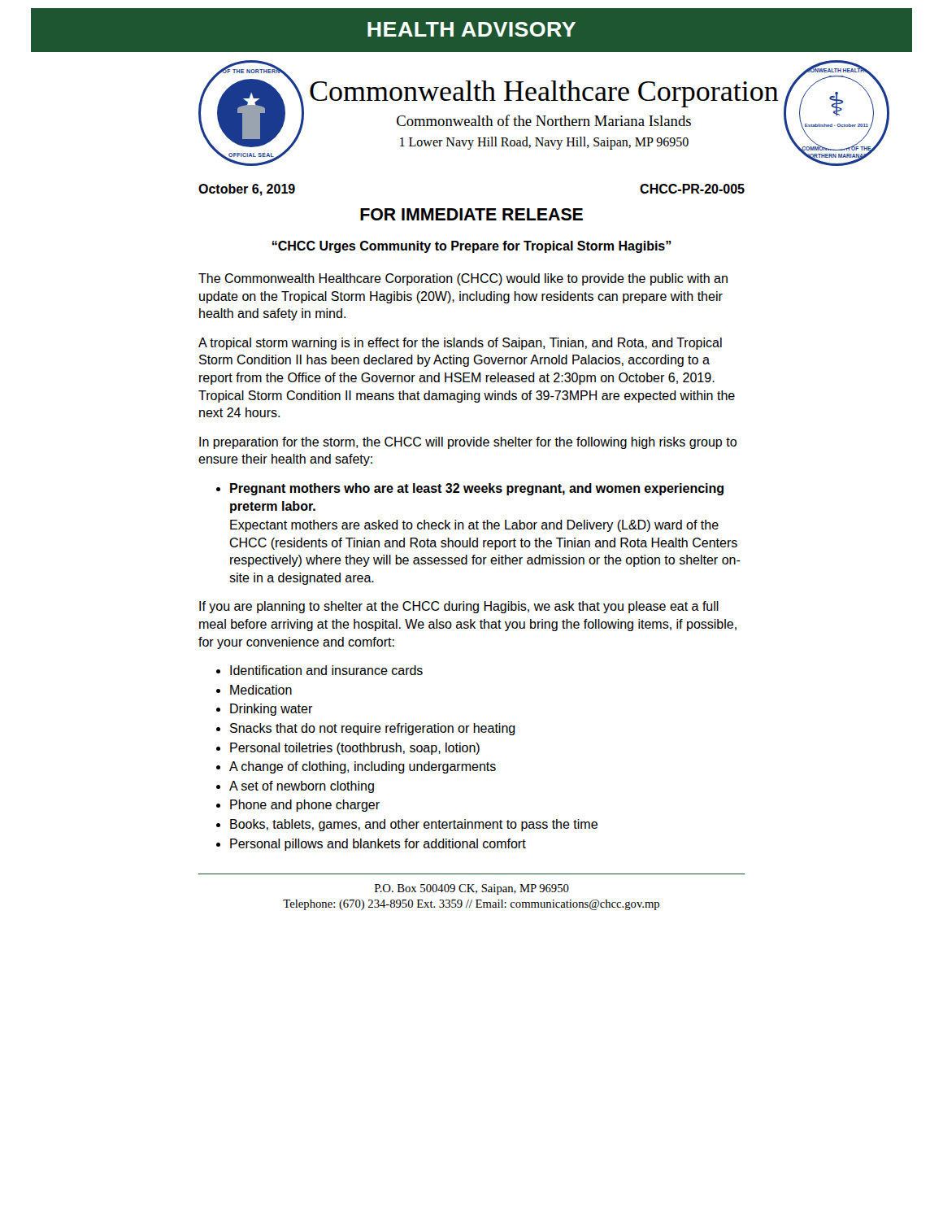HEALTH ADVISORY
OF THE NORTHERN COMMONWEALTH MARIANA ISLANDS OFFICIAL SEAL
★
Commonwealth Healthcare Corporation
Commonwealth of the Northern Mariana Islands
1 Lower Navy Hill Road, Navy Hill, Saipan, MP 96950
COMMONWEALTH HEALTHCARE CORP. COMMONWEALTH OF THE NORTHERN MARIANAS
⚕ Established · October 2011
October 6, 2019
CHCC-PR-20-005
FOR IMMEDIATE RELEASE
“CHCC Urges Community to Prepare for Tropical Storm Hagibis”
The Commonwealth Healthcare Corporation (CHCC) would like to provide the public with an update on the Tropical Storm Hagibis (20W), including how residents can prepare with their health and safety in mind.
A tropical storm warning is in effect for the islands of Saipan, Tinian, and Rota, and Tropical Storm Condition II has been declared by Acting Governor Arnold Palacios, according to a report from the Office of the Governor and HSEM released at 2:30pm on October 6, 2019. Tropical Storm Condition II means that damaging winds of 39-73MPH are expected within the next 24 hours.
In preparation for the storm, the CHCC will provide shelter for the following high risks group to ensure their health and safety:
Pregnant mothers who are at least 32 weeks pregnant, and women experiencing preterm labor.
Expectant mothers are asked to check in at the Labor and Delivery (L&D) ward of the CHCC (residents of Tinian and Rota should report to the Tinian and Rota Health Centers respectively) where they will be assessed for either admission or the option to shelter on-site in a designated area.
If you are planning to shelter at the CHCC during Hagibis, we ask that you please eat a full meal before arriving at the hospital. We also ask that you bring the following items, if possible, for your convenience and comfort:
Identification and insurance cards
Medication
Drinking water
Snacks that do not require refrigeration or heating
Personal toiletries (toothbrush, soap, lotion)
A change of clothing, including undergarments
A set of newborn clothing
Phone and phone charger
Books, tablets, games, and other entertainment to pass the time
Personal pillows and blankets for additional comfort
P.O. Box 500409 CK, Saipan, MP 96950
Telephone: (670) 234-8950 Ext. 3359 // Email: communications@chcc.gov.mp